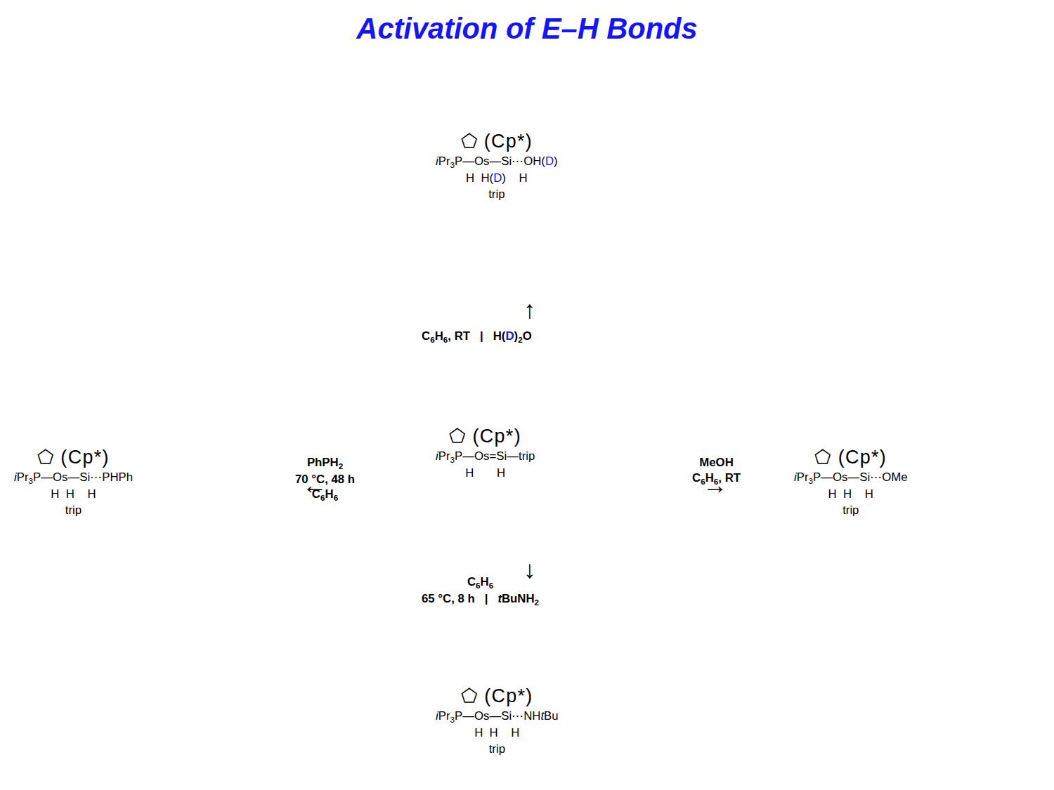Activation of E–H Bonds
⬠ (Cp*) i Pr3P—Os—Si⋯OH(D) H H(D) H trip
↑
C6H6, RT | H(D)2O
⬠ (Cp*) i Pr3P—Os=Si—trip H H
⬠ (Cp*) i Pr3P—Os—Si⋯PHPh H H H trip
←
PhPH2
70 °C, 48 h
C6H6
⬠ (Cp*) i Pr3P—Os—Si⋯OMe H H H trip
→
MeOH
C6H6, RT
↓
C6H6
65 °C, 8 h | t BuNH2
⬠ (Cp*) i Pr3P—Os—Si⋯NHt Bu H H H trip